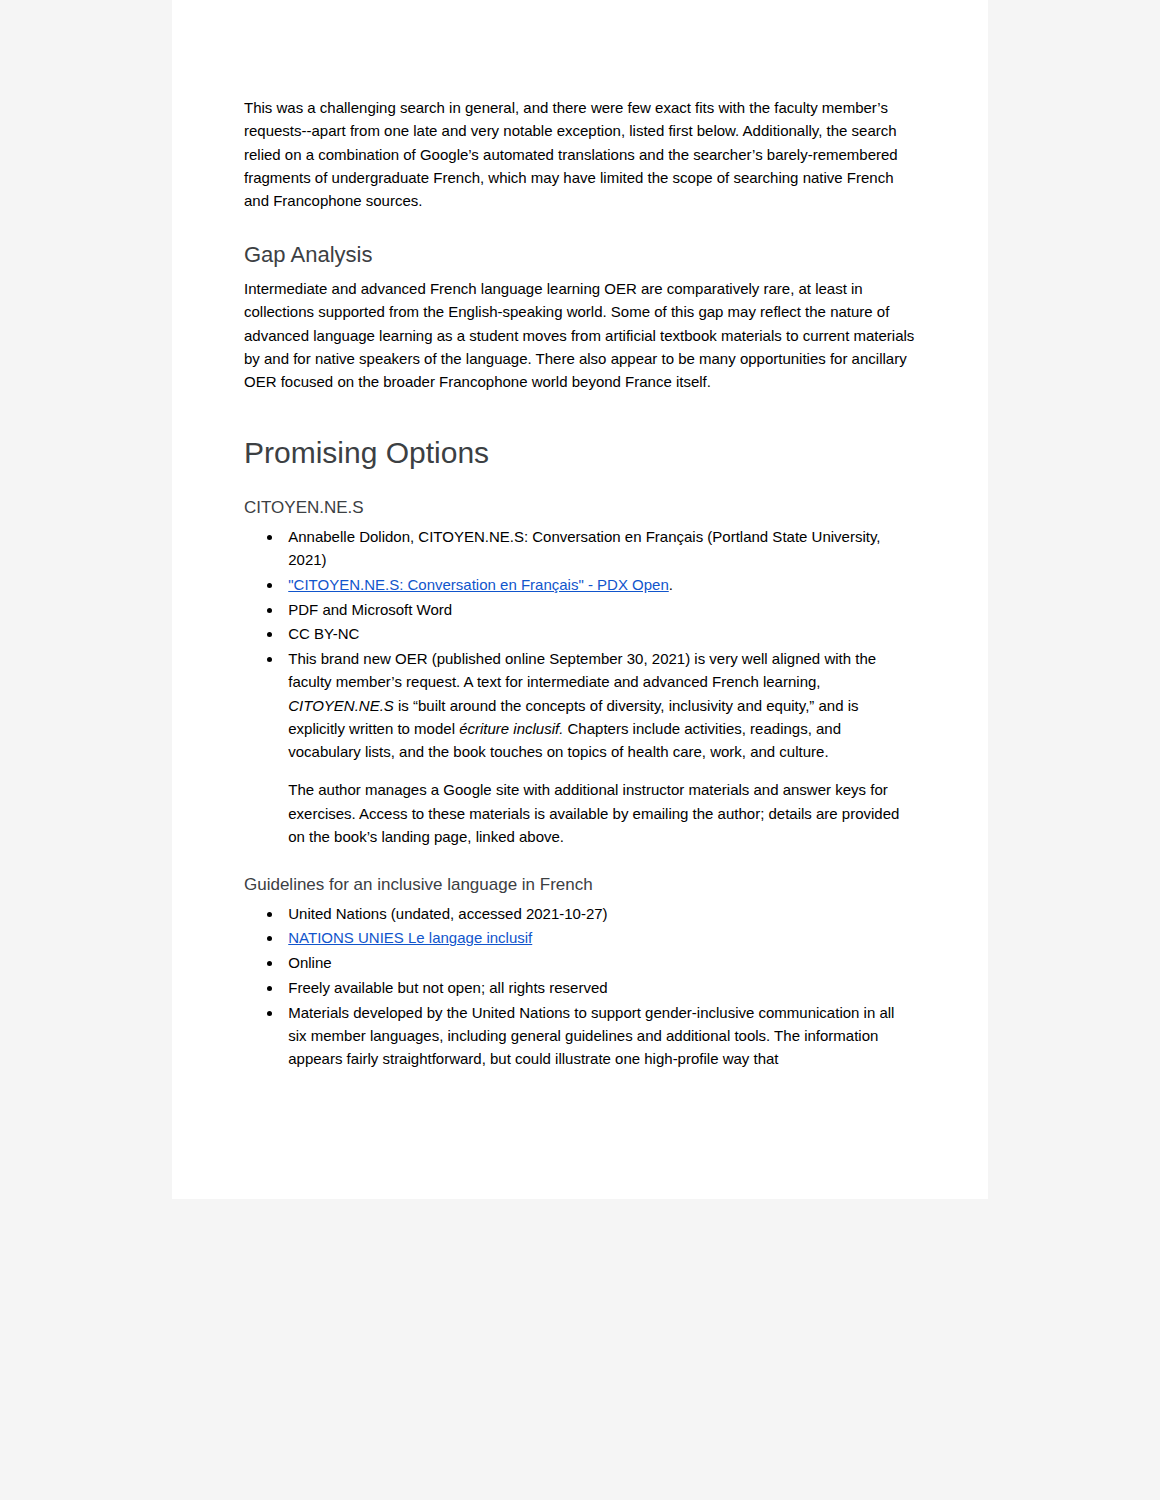This was a challenging search in general, and there were few exact fits with the faculty member’s requests--apart from one late and very notable exception, listed first below. Additionally, the search relied on a combination of Google’s automated translations and the searcher’s barely-remembered fragments of undergraduate French, which may have limited the scope of searching native French and Francophone sources.
Gap Analysis
Intermediate and advanced French language learning OER are comparatively rare, at least in collections supported from the English-speaking world. Some of this gap may reflect the nature of advanced language learning as a student moves from artificial textbook materials to current materials by and for native speakers of the language. There also appear to be many opportunities for ancillary OER focused on the broader Francophone world beyond France itself.
Promising Options
CITOYEN.NE.S
Annabelle Dolidon, CITOYEN.NE.S: Conversation en Français (Portland State University, 2021)
"CITOYEN.NE.S: Conversation en Français" - PDX Open.
PDF and Microsoft Word
CC BY-NC
This brand new OER (published online September 30, 2021) is very well aligned with the faculty member’s request. A text for intermediate and advanced French learning, CITOYEN.NE.S is “built around the concepts of diversity, inclusivity and equity,” and is explicitly written to model écriture inclusif. Chapters include activities, readings, and vocabulary lists, and the book touches on topics of health care, work, and culture.
The author manages a Google site with additional instructor materials and answer keys for exercises. Access to these materials is available by emailing the author; details are provided on the book’s landing page, linked above.
Guidelines for an inclusive language in French
United Nations (undated, accessed 2021-10-27)
NATIONS UNIES Le langage inclusif
Online
Freely available but not open; all rights reserved
Materials developed by the United Nations to support gender-inclusive communication in all six member languages, including general guidelines and additional tools. The information appears fairly straightforward, but could illustrate one high-profile way that